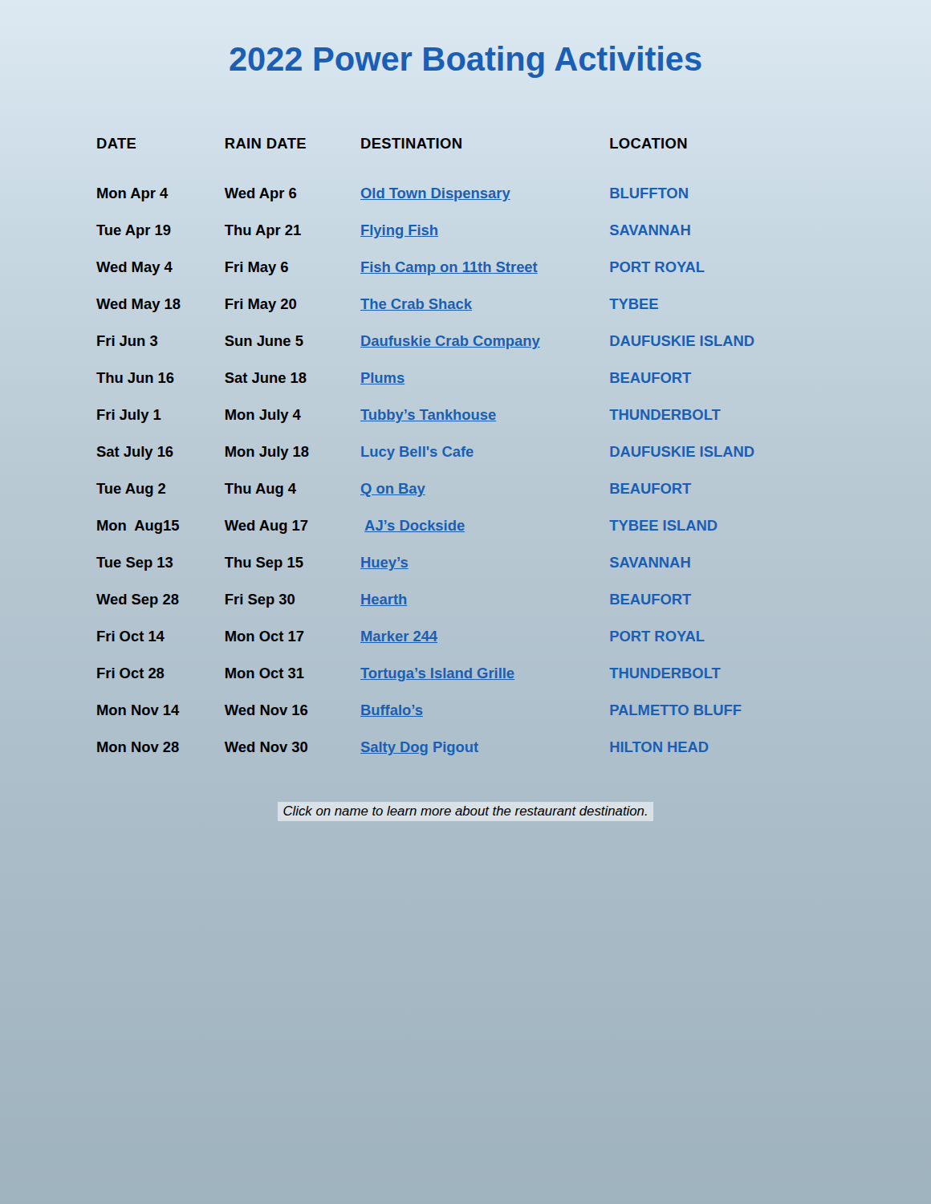2022 Power Boating Activities
| DATE | RAIN DATE | DESTINATION | LOCATION |
| --- | --- | --- | --- |
| Mon Apr 4 | Wed Apr 6 | Old Town Dispensary | BLUFFTON |
| Tue Apr 19 | Thu Apr 21 | Flying Fish | SAVANNAH |
| Wed May 4 | Fri May 6 | Fish Camp on 11th Street | PORT ROYAL |
| Wed May 18 | Fri May 20 | The Crab Shack | TYBEE |
| Fri Jun 3 | Sun June 5 | Daufuskie Crab Company | DAUFUSKIE ISLAND |
| Thu Jun 16 | Sat June 18 | Plums | BEAUFORT |
| Fri July 1 | Mon July 4 | Tubby’s Tankhouse | THUNDERBOLT |
| Sat July 16 | Mon July 18 | Lucy Bell's Cafe | DAUFUSKIE ISLAND |
| Tue Aug 2 | Thu Aug 4 | Q on Bay | BEAUFORT |
| Mon Aug15 | Wed Aug 17 | AJ’s Dockside | TYBEE ISLAND |
| Tue Sep 13 | Thu Sep 15 | Huey’s | SAVANNAH |
| Wed Sep 28 | Fri Sep 30 | Hearth | BEAUFORT |
| Fri Oct 14 | Mon Oct 17 | Marker 244 | PORT ROYAL |
| Fri Oct 28 | Mon Oct 31 | Tortuga’s Island Grille | THUNDERBOLT |
| Mon Nov 14 | Wed Nov 16 | Buffalo’s | PALMETTO BLUFF |
| Mon Nov 28 | Wed Nov 30 | Salty Dog Pigout | HILTON HEAD |
Click on name to learn more about the restaurant destination.